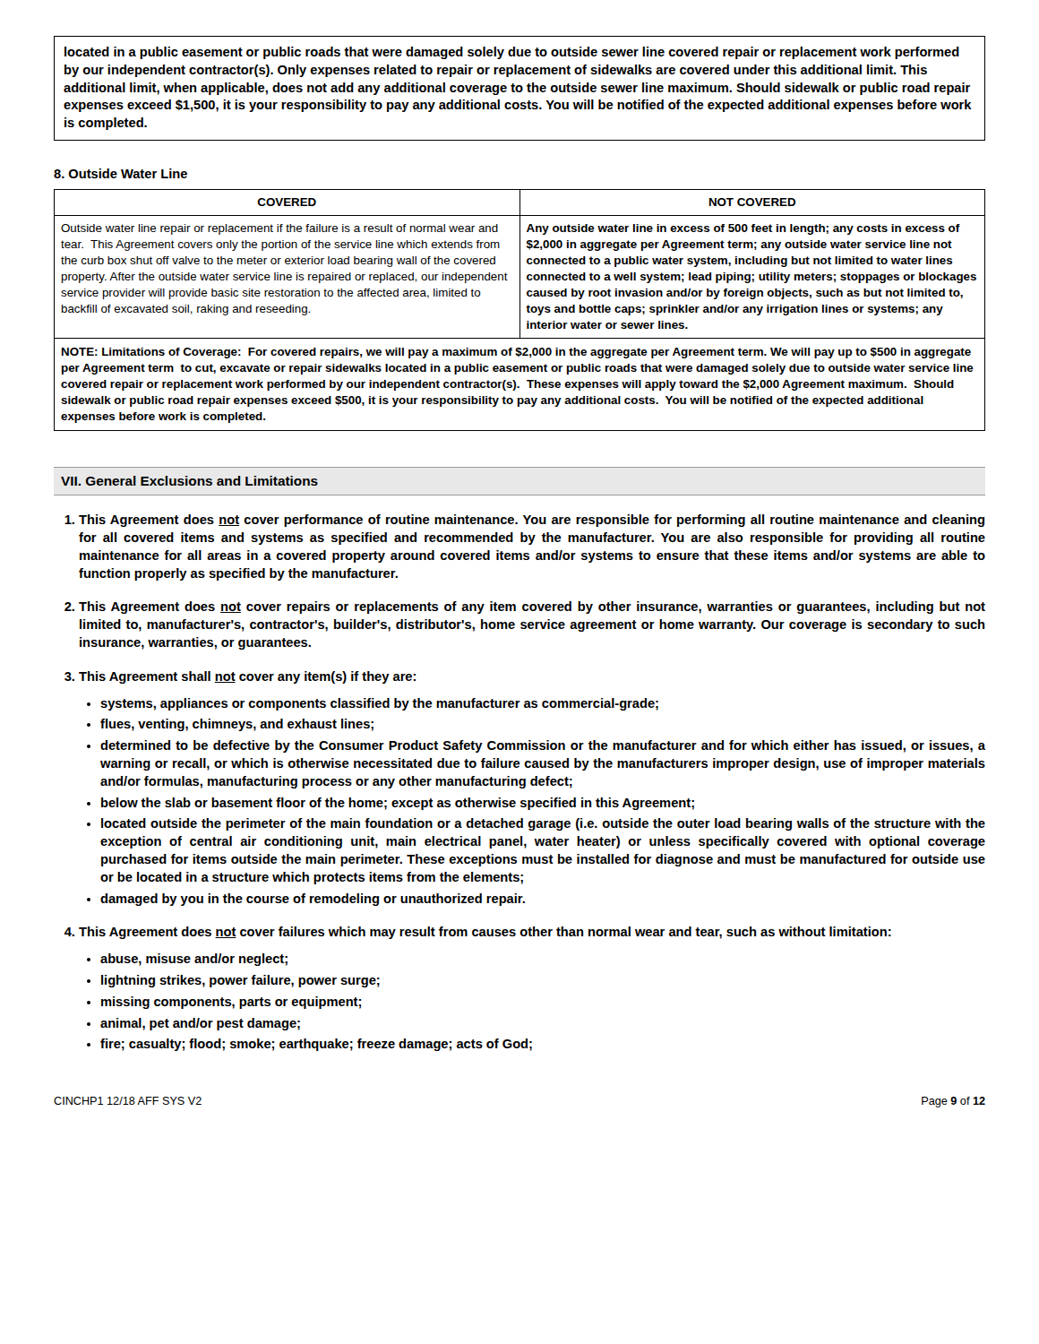located in a public easement or public roads that were damaged solely due to outside sewer line covered repair or replacement work performed by our independent contractor(s). Only expenses related to repair or replacement of sidewalks are covered under this additional limit. This additional limit, when applicable, does not add any additional coverage to the outside sewer line maximum. Should sidewalk or public road repair expenses exceed $1,500, it is your responsibility to pay any additional costs. You will be notified of the expected additional expenses before work is completed.
8. Outside Water Line
| COVERED | NOT COVERED |
| --- | --- |
| Outside water line repair or replacement if the failure is a result of normal wear and tear. This Agreement covers only the portion of the service line which extends from the curb box shut off valve to the meter or exterior load bearing wall of the covered property. After the outside water service line is repaired or replaced, our independent service provider will provide basic site restoration to the affected area, limited to backfill of excavated soil, raking and reseeding. | Any outside water line in excess of 500 feet in length; any costs in excess of $2,000 in aggregate per Agreement term; any outside water service line not connected to a public water system, including but not limited to water lines connected to a well system; lead piping; utility meters; stoppages or blockages caused by root invasion and/or by foreign objects, such as but not limited to, toys and bottle caps; sprinkler and/or any irrigation lines or systems; any interior water or sewer lines. |
NOTE: Limitations of Coverage: For covered repairs, we will pay a maximum of $2,000 in the aggregate per Agreement term. We will pay up to $500 in aggregate per Agreement term to cut, excavate or repair sidewalks located in a public easement or public roads that were damaged solely due to outside water service line covered repair or replacement work performed by our independent contractor(s). These expenses will apply toward the $2,000 Agreement maximum. Should sidewalk or public road repair expenses exceed $500, it is your responsibility to pay any additional costs. You will be notified of the expected additional expenses before work is completed.
VII. General Exclusions and Limitations
This Agreement does not cover performance of routine maintenance. You are responsible for performing all routine maintenance and cleaning for all covered items and systems as specified and recommended by the manufacturer. You are also responsible for providing all routine maintenance for all areas in a covered property around covered items and/or systems to ensure that these items and/or systems are able to function properly as specified by the manufacturer.
This Agreement does not cover repairs or replacements of any item covered by other insurance, warranties or guarantees, including but not limited to, manufacturer's, contractor's, builder's, distributor's, home service agreement or home warranty. Our coverage is secondary to such insurance, warranties, or guarantees.
This Agreement shall not cover any item(s) if they are:
systems, appliances or components classified by the manufacturer as commercial-grade;
flues, venting, chimneys, and exhaust lines;
determined to be defective by the Consumer Product Safety Commission or the manufacturer and for which either has issued, or issues, a warning or recall, or which is otherwise necessitated due to failure caused by the manufacturers improper design, use of improper materials and/or formulas, manufacturing process or any other manufacturing defect;
below the slab or basement floor of the home; except as otherwise specified in this Agreement;
located outside the perimeter of the main foundation or a detached garage (i.e. outside the outer load bearing walls of the structure with the exception of central air conditioning unit, main electrical panel, water heater) or unless specifically covered with optional coverage purchased for items outside the main perimeter. These exceptions must be installed for diagnose and must be manufactured for outside use or be located in a structure which protects items from the elements;
damaged by you in the course of remodeling or unauthorized repair.
This Agreement does not cover failures which may result from causes other than normal wear and tear, such as without limitation:
abuse, misuse and/or neglect;
lightning strikes, power failure, power surge;
missing components, parts or equipment;
animal, pet and/or pest damage;
fire; casualty; flood; smoke; earthquake; freeze damage; acts of God;
CINCHP1 12/18 AFF SYS V2
Page 9 of 12